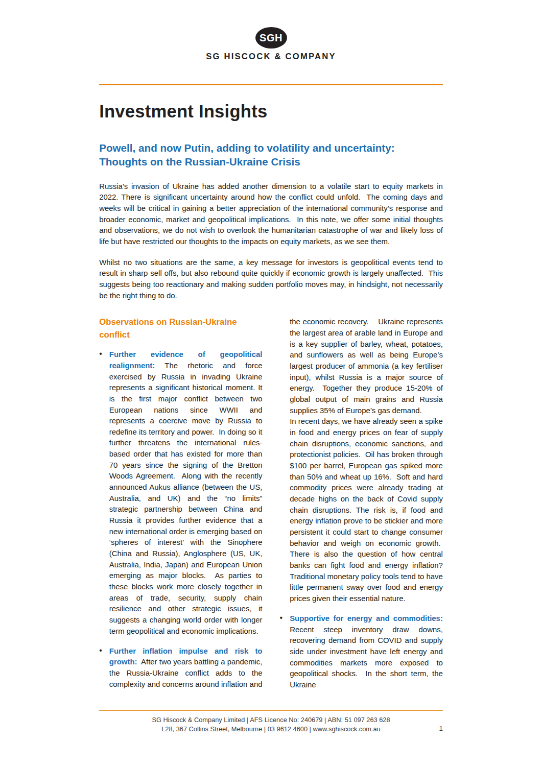SGH
SG HISCOCK & COMPANY
Investment Insights
Powell, and now Putin, adding to volatility and uncertainty: Thoughts on the Russian-Ukraine Crisis
Russia’s invasion of Ukraine has added another dimension to a volatile start to equity markets in 2022. There is significant uncertainty around how the conflict could unfold. The coming days and weeks will be critical in gaining a better appreciation of the international community’s response and broader economic, market and geopolitical implications. In this note, we offer some initial thoughts and observations, we do not wish to overlook the humanitarian catastrophe of war and likely loss of life but have restricted our thoughts to the impacts on equity markets, as we see them.
Whilst no two situations are the same, a key message for investors is geopolitical events tend to result in sharp sell offs, but also rebound quite quickly if economic growth is largely unaffected. This suggests being too reactionary and making sudden portfolio moves may, in hindsight, not necessarily be the right thing to do.
Observations on Russian-Ukraine conflict
Further evidence of geopolitical realignment: The rhetoric and force exercised by Russia in invading Ukraine represents a significant historical moment. It is the first major conflict between two European nations since WWII and represents a coercive move by Russia to redefine its territory and power. In doing so it further threatens the international rules-based order that has existed for more than 70 years since the signing of the Bretton Woods Agreement. Along with the recently announced Aukus alliance (between the US, Australia, and UK) and the “no limits” strategic partnership between China and Russia it provides further evidence that a new international order is emerging based on ‘spheres of interest’ with the Sinophere (China and Russia), Anglosphere (US, UK, Australia, India, Japan) and European Union emerging as major blocks. As parties to these blocks work more closely together in areas of trade, security, supply chain resilience and other strategic issues, it suggests a changing world order with longer term geopolitical and economic implications.
Further inflation impulse and risk to growth: After two years battling a pandemic, the Russia-Ukraine conflict adds to the complexity and concerns around inflation and the economic recovery. Ukraine represents the largest area of arable land in Europe and is a key supplier of barley, wheat, potatoes, and sunflowers as well as being Europe’s largest producer of ammonia (a key fertiliser input), whilst Russia is a major source of energy. Together they produce 15-20% of global output of main grains and Russia supplies 35% of Europe’s gas demand.
In recent days, we have already seen a spike in food and energy prices on fear of supply chain disruptions, economic sanctions, and protectionist policies. Oil has broken through $100 per barrel, European gas spiked more than 50% and wheat up 16%. Soft and hard commodity prices were already trading at decade highs on the back of Covid supply chain disruptions. The risk is, if food and energy inflation prove to be stickier and more persistent it could start to change consumer behavior and weigh on economic growth. There is also the question of how central banks can fight food and energy inflation? Traditional monetary policy tools tend to have little permanent sway over food and energy prices given their essential nature.
Supportive for energy and commodities: Recent steep inventory draw downs, recovering demand from COVID and supply side under investment have left energy and commodities markets more exposed to geopolitical shocks. In the short term, the Ukraine
SG Hiscock & Company Limited | AFS Licence No: 240679 | ABN: 51 097 263 628
L28, 367 Collins Street, Melbourne | 03 9612 4600 | www.sghiscock.com.au 1